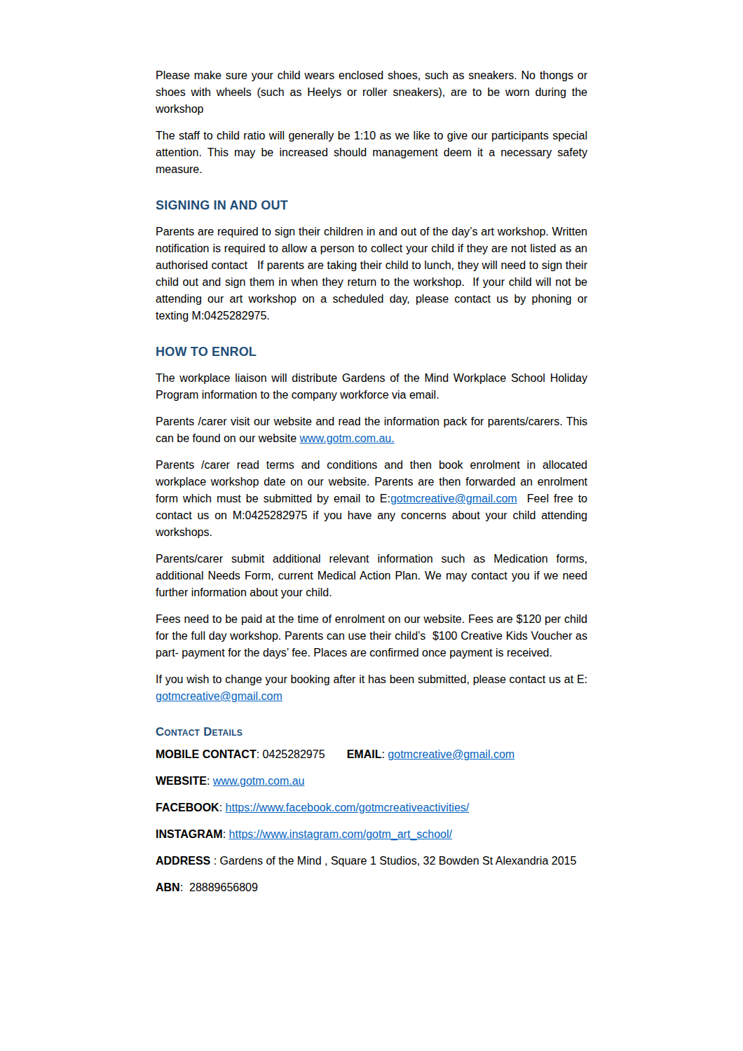Please make sure your child wears enclosed shoes, such as sneakers. No thongs or shoes with wheels (such as Heelys or roller sneakers), are to be worn during the workshop
The staff to child ratio will generally be 1:10 as we like to give our participants special attention. This may be increased should management deem it a necessary safety measure.
SIGNING IN AND OUT
Parents are required to sign their children in and out of the day’s art workshop. Written notification is required to allow a person to collect your child if they are not listed as an authorised contact If parents are taking their child to lunch, they will need to sign their child out and sign them in when they return to the workshop. If your child will not be attending our art workshop on a scheduled day, please contact us by phoning or texting M:0425282975.
HOW TO ENROL
The workplace liaison will distribute Gardens of the Mind Workplace School Holiday Program information to the company workforce via email.
Parents /carer visit our website and read the information pack for parents/carers. This can be found on our website www.gotm.com.au.
Parents /carer read terms and conditions and then book enrolment in allocated workplace workshop date on our website. Parents are then forwarded an enrolment form which must be submitted by email to E:gotmcreative@gmail.com Feel free to contact us on M:0425282975 if you have any concerns about your child attending workshops.
Parents/carer submit additional relevant information such as Medication forms, additional Needs Form, current Medical Action Plan. We may contact you if we need further information about your child.
Fees need to be paid at the time of enrolment on our website. Fees are $120 per child for the full day workshop. Parents can use their child’s $100 Creative Kids Voucher as part- payment for the days’ fee. Places are confirmed once payment is received.
If you wish to change your booking after it has been submitted, please contact us at E: gotmcreative@gmail.com
Contact Details
MOBILE CONTACT: 0425282975 EMAIL: gotmcreative@gmail.com
WEBSITE: www.gotm.com.au
FACEBOOK: https://www.facebook.com/gotmcreativeactivities/
INSTAGRAM: https://www.instagram.com/gotm_art_school/
ADDRESS : Gardens of the Mind , Square 1 Studios, 32 Bowden St Alexandria 2015
ABN: 28889656809